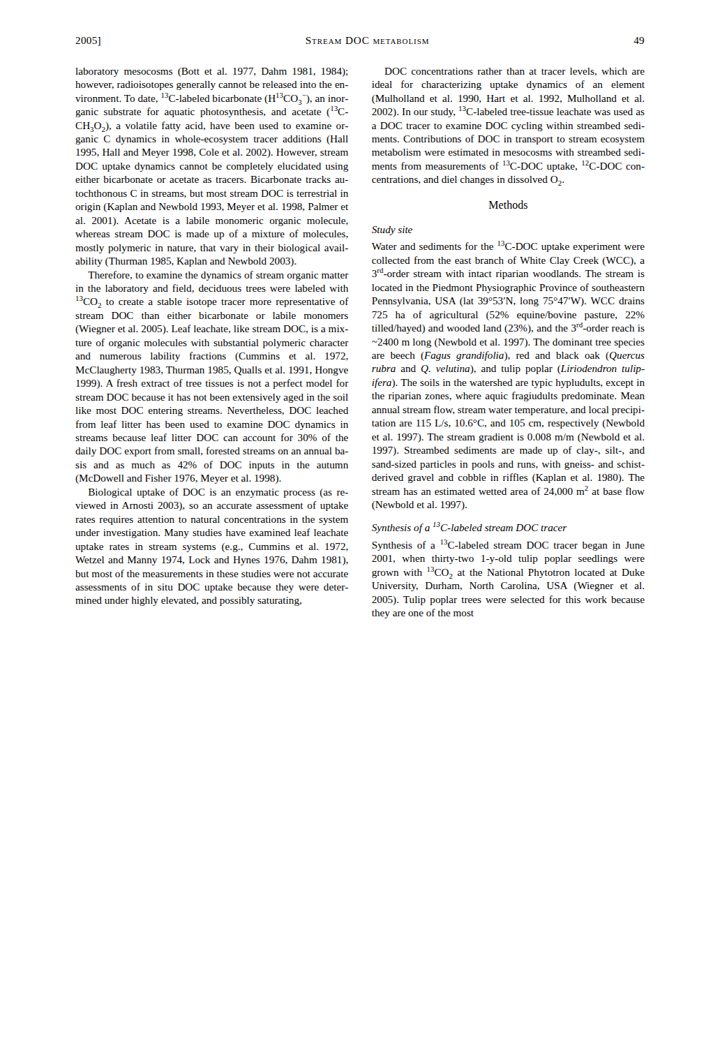2005] Stream DOC metabolism 49
laboratory mesocosms (Bott et al. 1977, Dahm 1981, 1984); however, radioisotopes generally cannot be released into the environment. To date, 13C-labeled bicarbonate (H13CO3−), an inorganic substrate for aquatic photosynthesis, and acetate (13C-CH3O2), a volatile fatty acid, have been used to examine organic C dynamics in whole-ecosystem tracer additions (Hall 1995, Hall and Meyer 1998, Cole et al. 2002). However, stream DOC uptake dynamics cannot be completely elucidated using either bicarbonate or acetate as tracers. Bicarbonate tracks autochthonous C in streams, but most stream DOC is terrestrial in origin (Kaplan and Newbold 1993, Meyer et al. 1998, Palmer et al. 2001). Acetate is a labile monomeric organic molecule, whereas stream DOC is made up of a mixture of molecules, mostly polymeric in nature, that vary in their biological availability (Thurman 1985, Kaplan and Newbold 2003).
Therefore, to examine the dynamics of stream organic matter in the laboratory and field, deciduous trees were labeled with 13CO2 to create a stable isotope tracer more representative of stream DOC than either bicarbonate or labile monomers (Wiegner et al. 2005). Leaf leachate, like stream DOC, is a mixture of organic molecules with substantial polymeric character and numerous lability fractions (Cummins et al. 1972, McClaugherty 1983, Thurman 1985, Qualls et al. 1991, Hongve 1999). A fresh extract of tree tissues is not a perfect model for stream DOC because it has not been extensively aged in the soil like most DOC entering streams. Nevertheless, DOC leached from leaf litter has been used to examine DOC dynamics in streams because leaf litter DOC can account for 30% of the daily DOC export from small, forested streams on an annual basis and as much as 42% of DOC inputs in the autumn (McDowell and Fisher 1976, Meyer et al. 1998).
Biological uptake of DOC is an enzymatic process (as reviewed in Arnosti 2003), so an accurate assessment of uptake rates requires attention to natural concentrations in the system under investigation. Many studies have examined leaf leachate uptake rates in stream systems (e.g., Cummins et al. 1972, Wetzel and Manny 1974, Lock and Hynes 1976, Dahm 1981), but most of the measurements in these studies were not accurate assessments of in situ DOC uptake because they were determined under highly elevated, and possibly saturating,
DOC concentrations rather than at tracer levels, which are ideal for characterizing uptake dynamics of an element (Mulholland et al. 1990, Hart et al. 1992, Mulholland et al. 2002). In our study, 13C-labeled tree-tissue leachate was used as a DOC tracer to examine DOC cycling within streambed sediments. Contributions of DOC in transport to stream ecosystem metabolism were estimated in mesocosms with streambed sediments from measurements of 13C-DOC uptake, 12C-DOC concentrations, and diel changes in dissolved O2.
Methods
Study site
Water and sediments for the 13C-DOC uptake experiment were collected from the east branch of White Clay Creek (WCC), a 3rd-order stream with intact riparian woodlands. The stream is located in the Piedmont Physiographic Province of southeastern Pennsylvania, USA (lat 39°53′N, long 75°47′W). WCC drains 725 ha of agricultural (52% equine/bovine pasture, 22% tilled/hayed) and wooded land (23%), and the 3rd-order reach is ~2400 m long (Newbold et al. 1997). The dominant tree species are beech (Fagus grandifolia), red and black oak (Quercus rubra and Q. velutina), and tulip poplar (Liriodendron tulipifera). The soils in the watershed are typic hypludults, except in the riparian zones, where aquic fragiudults predominate. Mean annual stream flow, stream water temperature, and local precipitation are 115 L/s, 10.6°C, and 105 cm, respectively (Newbold et al. 1997). The stream gradient is 0.008 m/m (Newbold et al. 1997). Streambed sediments are made up of clay-, silt-, and sand-sized particles in pools and runs, with gneiss- and schist-derived gravel and cobble in riffles (Kaplan et al. 1980). The stream has an estimated wetted area of 24,000 m2 at base flow (Newbold et al. 1997).
Synthesis of a 13C-labeled stream DOC tracer
Synthesis of a 13C-labeled stream DOC tracer began in June 2001, when thirty-two 1-y-old tulip poplar seedlings were grown with 13CO2 at the National Phytotron located at Duke University, Durham, North Carolina, USA (Wiegner et al. 2005). Tulip poplar trees were selected for this work because they are one of the most